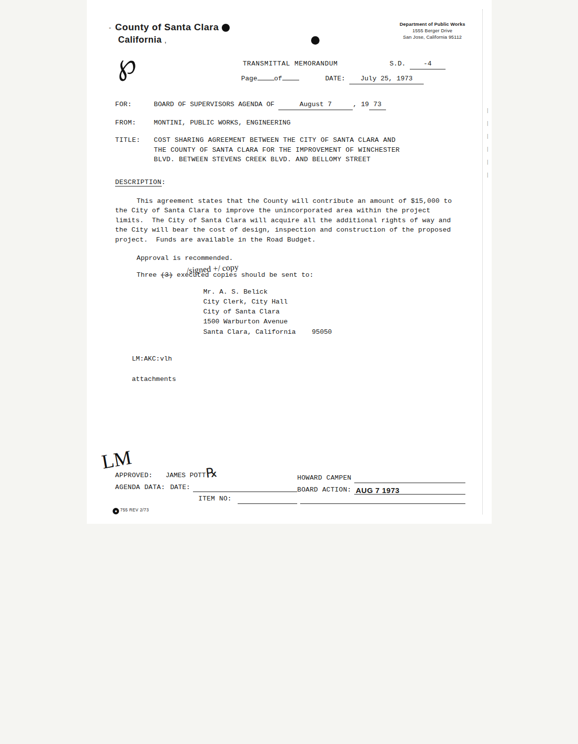|
|
|
|
|
|
- -
County of Santa Clara California ,
Department of Public Works
1555 Berger Drive
San Jose, California 95112
TRANSMITTAL MEMORANDUM S.D. -4
Page of DATE: July 25, 1973
℘
FOR:
BOARD OF SUPERVISORS AGENDA OF August 7, 1973
FROM:
MONTINI, PUBLIC WORKS, ENGINEERING
TITLE:
COST SHARING AGREEMENT BETWEEN THE CITY OF SANTA CLARA AND
THE COUNTY OF SANTA CLARA FOR THE IMPROVEMENT OF WINCHESTER
BLVD. BETWEEN STEVENS CREEK BLVD. AND BELLOMY STREET
DESCRIPTION:
This agreement states that the County will contribute an amount of $15,000 to the City of Santa Clara to improve the unincorporated area within the project limits. The City of Santa Clara will acquire all the additional rights of way and the City will bear the cost of design, inspection and construction of the proposed project. Funds are available in the Road Budget.
Approval is recommended.
/signed +/ copy Three (3) executed copies should be sent to:
Mr. A. S. Belick
City Clerk, City Hall
City of Santa Clara
1500 Warburton Avenue
Santa Clara, California 95050
LM:AKC:vlh
attachments
LM
APPROVED: JAMES POTT℞
AGENDA DATA: DATE:
ITEM NO:
HOWARD CAMPEN
BOARD ACTION:
AUG 7 1973
●755 REV 2/73